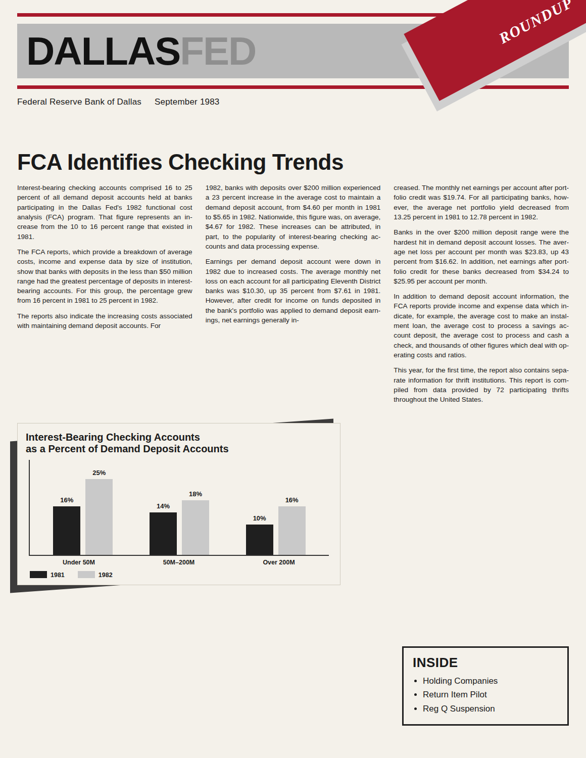ROUNDUP
DALLAS FED
Federal Reserve Bank of Dallas September 1983
FCA Identifies Checking Trends
Interest-bearing checking accounts comprised 16 to 25 percent of all demand deposit accounts held at banks participating in the Dallas Fed's 1982 functional cost analysis (FCA) program. That figure represents an increase from the 10 to 16 percent range that existed in 1981.
The FCA reports, which provide a breakdown of average costs, income and expense data by size of institution, show that banks with deposits in the less than $50 million range had the greatest percentage of deposits in interest-bearing accounts. For this group, the percentage grew from 16 percent in 1981 to 25 percent in 1982.
The reports also indicate the increasing costs associated with maintaining demand deposit accounts. For
1982, banks with deposits over $200 million experienced a 23 percent increase in the average cost to maintain a demand deposit account, from $4.60 per month in 1981 to $5.65 in 1982. Nationwide, this figure was, on average, $4.67 for 1982. These increases can be attributed, in part, to the popularity of interest-bearing checking accounts and data processing expense.
Earnings per demand deposit account were down in 1982 due to increased costs. The average monthly net loss on each account for all participating Eleventh District banks was $10.30, up 35 percent from $7.61 in 1981. However, after credit for income on funds deposited in the bank's portfolio was applied to demand deposit earnings, net earnings generally in-
creased. The monthly net earnings per account after portfolio credit was $19.74. For all participating banks, however, the average net portfolio yield decreased from 13.25 percent in 1981 to 12.78 percent in 1982.
Banks in the over $200 million deposit range were the hardest hit in demand deposit account losses. The average net loss per account per month was $23.83, up 43 percent from $16.62. In addition, net earnings after portfolio credit for these banks decreased from $34.24 to $25.95 per account per month.
In addition to demand deposit account information, the FCA reports provide income and expense data which indicate, for example, the average cost to make an instalment loan, the average cost to process a savings account deposit, the average cost to process and cash a check, and thousands of other figures which deal with operating costs and ratios.
This year, for the first time, the report also contains separate information for thrift institutions. This report is compiled from data provided by 72 participating thrifts throughout the United States.
Interest-Bearing Checking Accounts
as a Percent of Demand Deposit Accounts
16%
25%
14%
18%
10%
16%
Under 50M 50M–200M Over 200M
1981 1982
INSIDE
Holding Companies
Return Item Pilot
Reg Q Suspension